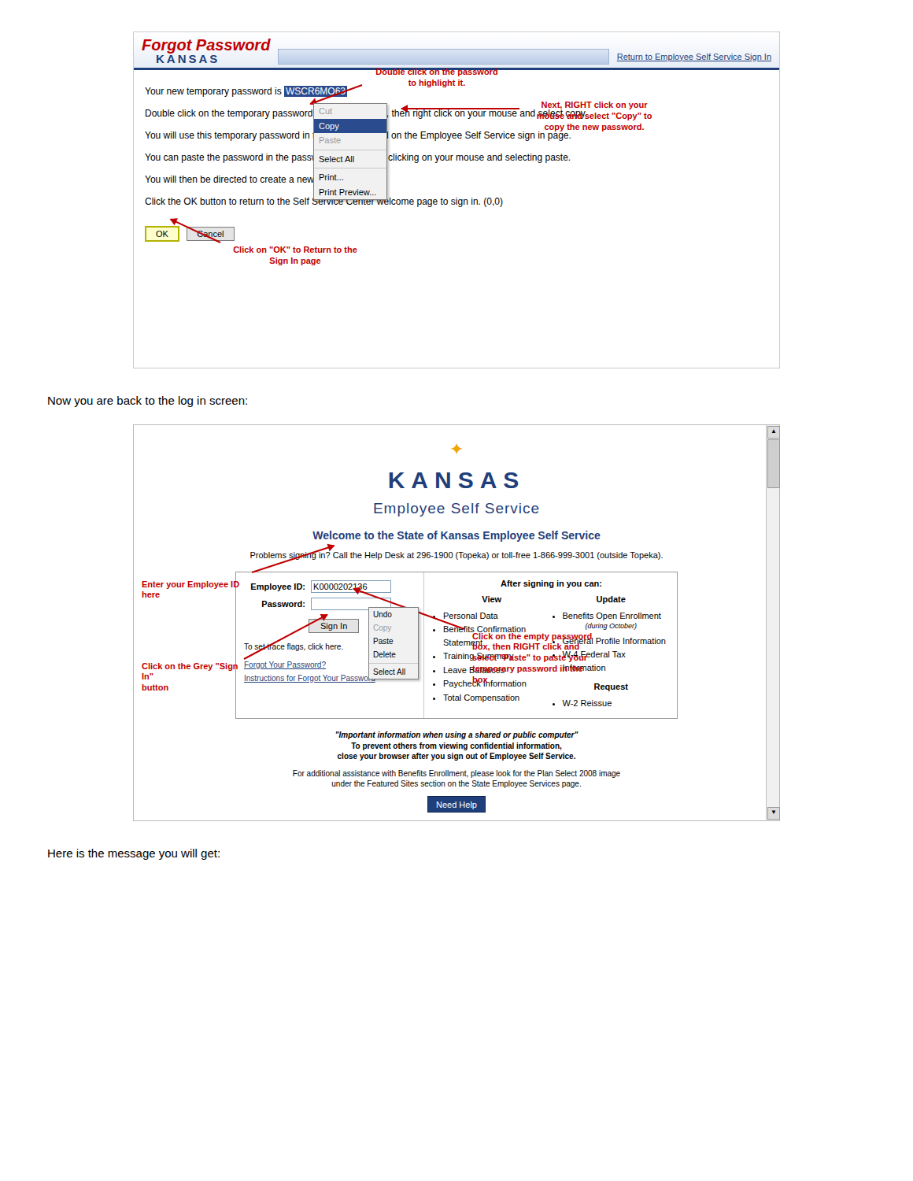Forgot PasswordKANSAS
Return to Employee Self Service Sign In
Your new temporary password is WSCR6MO63
Double click on the temporary password generated above, then right click on your mouse and select copy.
You will use this temporary password in the password field on the Employee Self Service sign in page.
You can paste the password in the password field by right clicking on your mouse and selecting paste.
You will then be directed to create a new password.
Click the OK button to return to the Self Service Center welcome page to sign in. (0,0)
Cut
Copy
Paste
Select All
Print...
Print Preview...
OK Cancel
Double click on the password
to highlight it.
Next, RIGHT click on your
mouse and select "Copy" to
copy the new password.
Click on "OK" to Return to the
Sign In page
Now you are back to the log in screen:
▲
▼
✦
KANSAS
Employee Self Service
Welcome to the State of Kansas Employee Self Service
Problems signing in? Call the Help Desk at 296-1900 (Topeka) or toll-free 1-866-999-3001 (outside Topeka).
Employee ID:
Password:
Sign In
To set trace flags, click here.
Forgot Your Password? Instructions for Forgot Your Password
Undo
Copy
Paste
Delete
Select All
After signing in you can:
View
Personal Data
Benefits Confirmation Statement
Training Summary
Leave Balances
Paycheck Information
Total Compensation
Update
Benefits Open Enrollment
(during October)
General Profile Information
W-4 Federal Tax Information
Request
W-2 Reissue
"Important information when using a shared or public computer"
To prevent others from viewing confidential information,
close your browser after you sign out of Employee Self Service.
For additional assistance with Benefits Enrollment, please look for the Plan Select 2008 image
under the Featured Sites section on the State Employee Services page.
Need Help
Enter your Employee ID here
Click on the Grey "Sign In"
button
Click on the empty password
box, then RIGHT click and
select "Paste" to paste your
temporary password in the
box
Here is the message you will get: